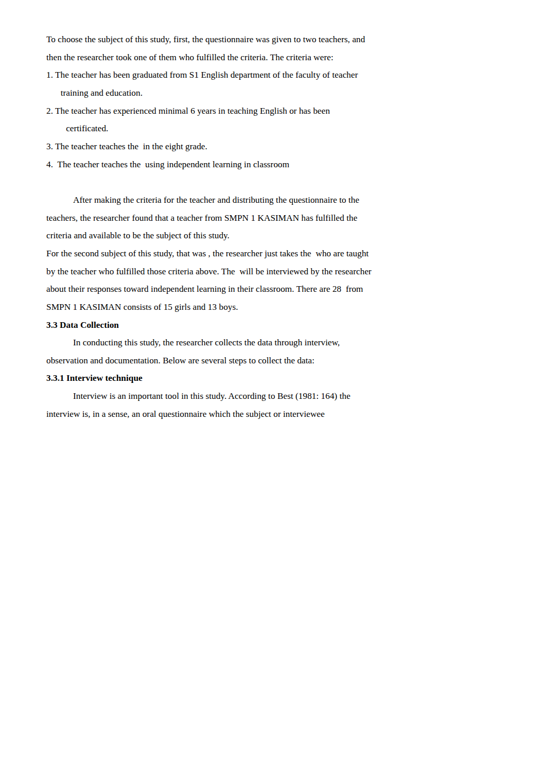To choose the subject of this study, first, the questionnaire was given to two teachers, and then the researcher took one of them who fulfilled the criteria. The criteria were:
1. The teacher has been graduated from S1 English department of the faculty of teacher training and education.
2. The teacher has experienced minimal 6 years in teaching English or has been certificated.
3. The teacher teaches the in the eight grade.
4. The teacher teaches the using independent learning in classroom
After making the criteria for the teacher and distributing the questionnaire to the teachers, the researcher found that a teacher from SMPN 1 KASIMAN has fulfilled the criteria and available to be the subject of this study.
For the second subject of this study, that was , the researcher just takes the who are taught by the teacher who fulfilled those criteria above. The will be interviewed by the researcher about their responses toward independent learning in their classroom. There are 28 from SMPN 1 KASIMAN consists of 15 girls and 13 boys.
3.3 Data Collection
In conducting this study, the researcher collects the data through interview, observation and documentation. Below are several steps to collect the data:
3.3.1 Interview technique
Interview is an important tool in this study. According to Best (1981: 164) the interview is, in a sense, an oral questionnaire which the subject or interviewee